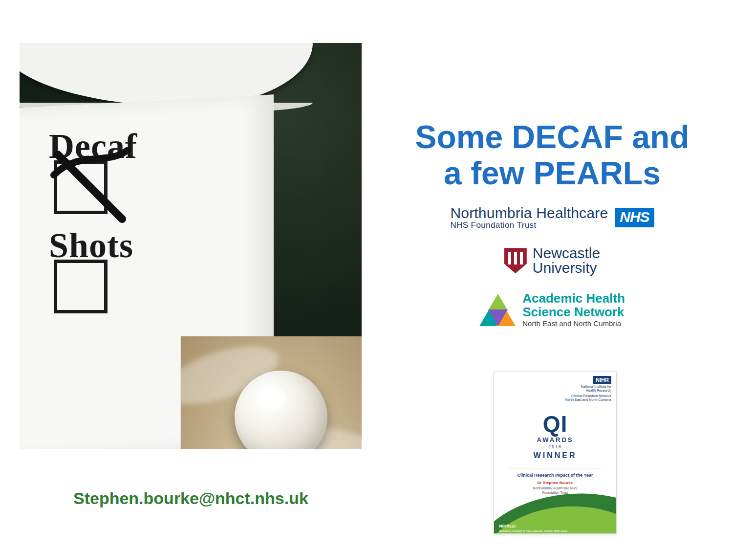Decaf
Shots
Some DECAF and
a few PEARLs
Northumbria Healthcare
NHS Foundation Trust
NHS
Newcastle
University
Academic Health
Science Network
North East and North Cumbria
NIHR
National Institute for
Health Research
Clinical Research Network
North East and North Cumbria
QI
AWARDS
— 2016 —
WINNER
Clinical Research Impact of the Year
Dr Stephen Bourke
Northumbria Healthcare NHS
Foundation Trust
NIHRx10
Delivering research to make patients, and the NHS, better
Stephen.bourke@nhct.nhs.uk